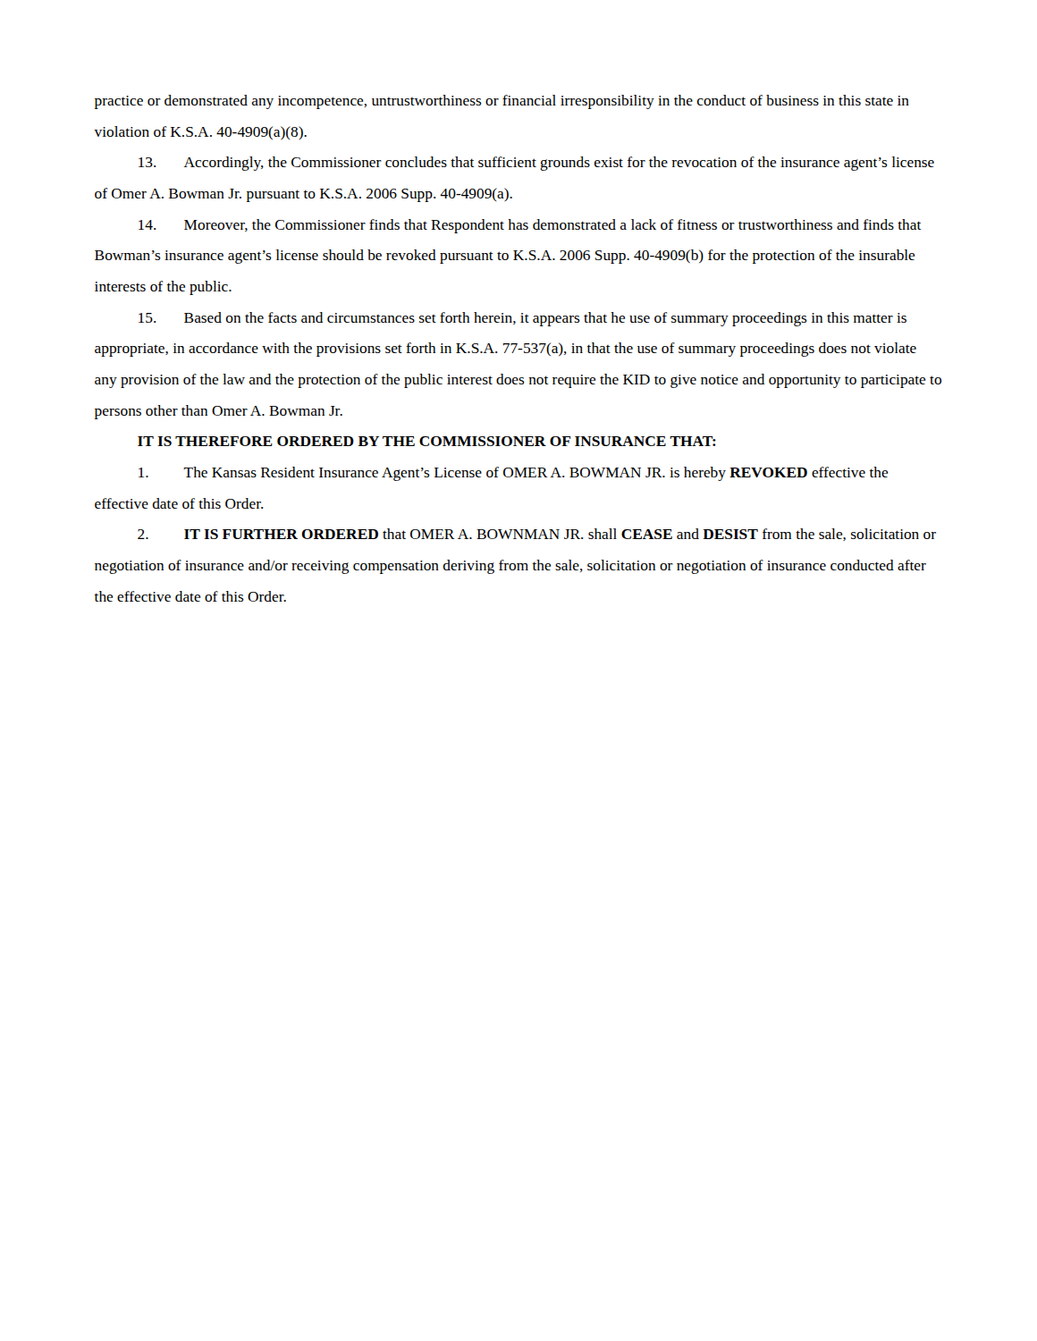practice or demonstrated any incompetence, untrustworthiness or financial irresponsibility in the conduct of business in this state in violation of K.S.A. 40-4909(a)(8).
13. Accordingly, the Commissioner concludes that sufficient grounds exist for the revocation of the insurance agent’s license of Omer A. Bowman Jr. pursuant to K.S.A. 2006 Supp. 40-4909(a).
14. Moreover, the Commissioner finds that Respondent has demonstrated a lack of fitness or trustworthiness and finds that Bowman’s insurance agent’s license should be revoked pursuant to K.S.A. 2006 Supp. 40-4909(b) for the protection of the insurable interests of the public.
15. Based on the facts and circumstances set forth herein, it appears that he use of summary proceedings in this matter is appropriate, in accordance with the provisions set forth in K.S.A. 77-537(a), in that the use of summary proceedings does not violate any provision of the law and the protection of the public interest does not require the KID to give notice and opportunity to participate to persons other than Omer A. Bowman Jr.
IT IS THEREFORE ORDERED BY THE COMMISSIONER OF INSURANCE THAT:
1. The Kansas Resident Insurance Agent’s License of OMER A. BOWMAN JR. is hereby REVOKED effective the effective date of this Order.
2. IT IS FURTHER ORDERED that OMER A. BOWNMAN JR. shall CEASE and DESIST from the sale, solicitation or negotiation of insurance and/or receiving compensation deriving from the sale, solicitation or negotiation of insurance conducted after the effective date of this Order.